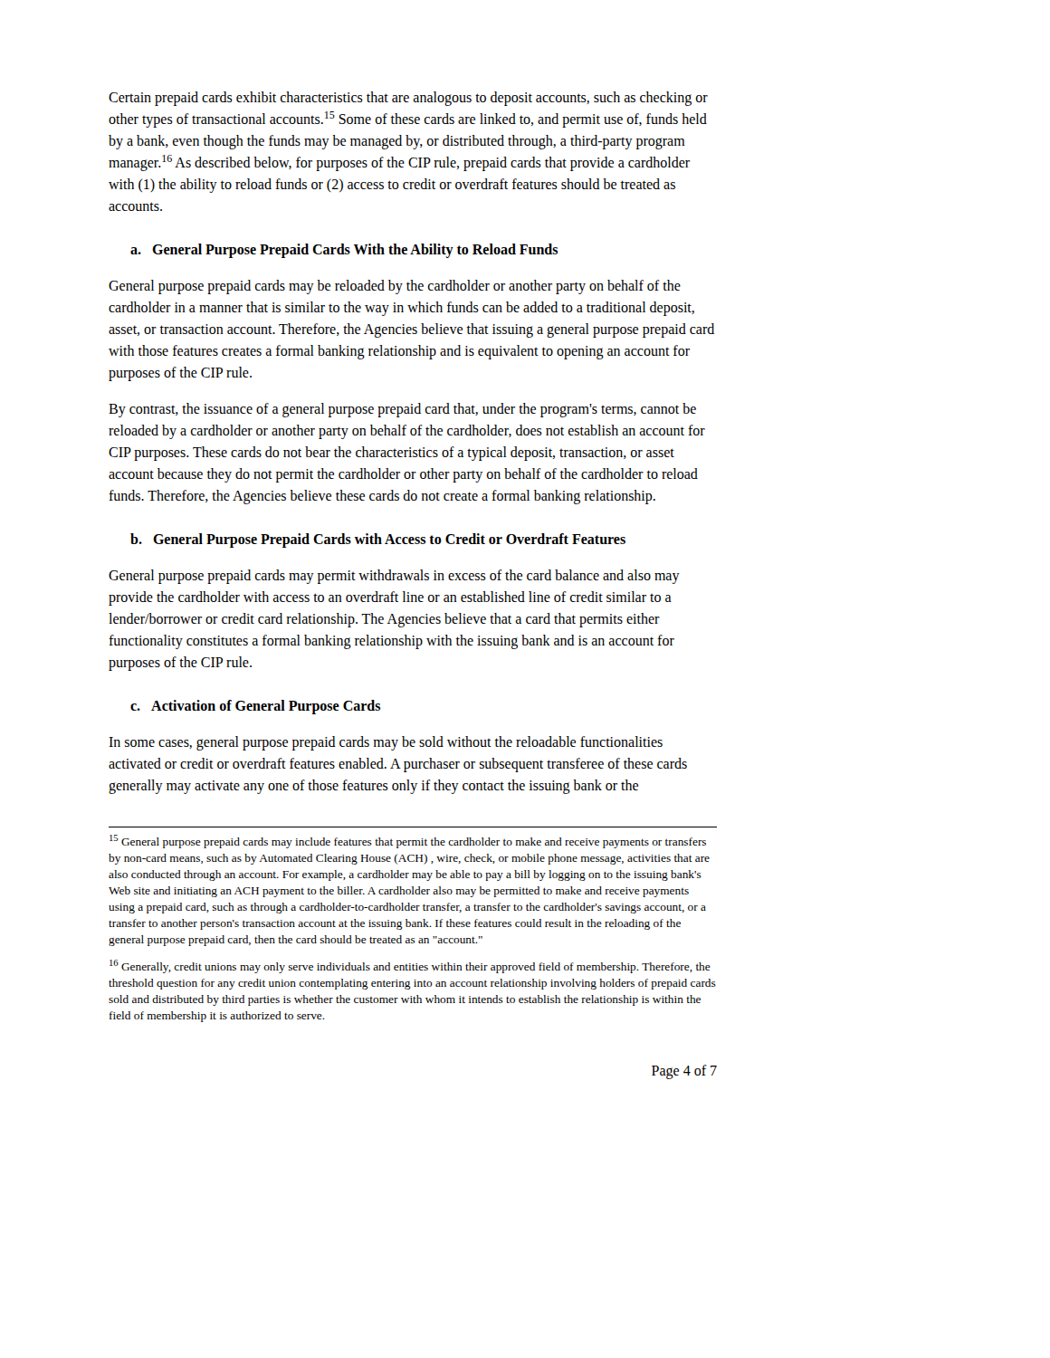Certain prepaid cards exhibit characteristics that are analogous to deposit accounts, such as checking or other types of transactional accounts.15 Some of these cards are linked to, and permit use of, funds held by a bank, even though the funds may be managed by, or distributed through, a third-party program manager.16 As described below, for purposes of the CIP rule, prepaid cards that provide a cardholder with (1) the ability to reload funds or (2) access to credit or overdraft features should be treated as accounts.
a. General Purpose Prepaid Cards With the Ability to Reload Funds
General purpose prepaid cards may be reloaded by the cardholder or another party on behalf of the cardholder in a manner that is similar to the way in which funds can be added to a traditional deposit, asset, or transaction account. Therefore, the Agencies believe that issuing a general purpose prepaid card with those features creates a formal banking relationship and is equivalent to opening an account for purposes of the CIP rule.
By contrast, the issuance of a general purpose prepaid card that, under the program's terms, cannot be reloaded by a cardholder or another party on behalf of the cardholder, does not establish an account for CIP purposes. These cards do not bear the characteristics of a typical deposit, transaction, or asset account because they do not permit the cardholder or other party on behalf of the cardholder to reload funds. Therefore, the Agencies believe these cards do not create a formal banking relationship.
b. General Purpose Prepaid Cards with Access to Credit or Overdraft Features
General purpose prepaid cards may permit withdrawals in excess of the card balance and also may provide the cardholder with access to an overdraft line or an established line of credit similar to a lender/borrower or credit card relationship. The Agencies believe that a card that permits either functionality constitutes a formal banking relationship with the issuing bank and is an account for purposes of the CIP rule.
c. Activation of General Purpose Cards
In some cases, general purpose prepaid cards may be sold without the reloadable functionalities activated or credit or overdraft features enabled. A purchaser or subsequent transferee of these cards generally may activate any one of those features only if they contact the issuing bank or the
15 General purpose prepaid cards may include features that permit the cardholder to make and receive payments or transfers by non-card means, such as by Automated Clearing House (ACH) , wire, check, or mobile phone message, activities that are also conducted through an account. For example, a cardholder may be able to pay a bill by logging on to the issuing bank's Web site and initiating an ACH payment to the biller. A cardholder also may be permitted to make and receive payments using a prepaid card, such as through a cardholder-to-cardholder transfer, a transfer to the cardholder's savings account, or a transfer to another person's transaction account at the issuing bank. If these features could result in the reloading of the general purpose prepaid card, then the card should be treated as an "account."
16 Generally, credit unions may only serve individuals and entities within their approved field of membership. Therefore, the threshold question for any credit union contemplating entering into an account relationship involving holders of prepaid cards sold and distributed by third parties is whether the customer with whom it intends to establish the relationship is within the field of membership it is authorized to serve.
Page 4 of 7